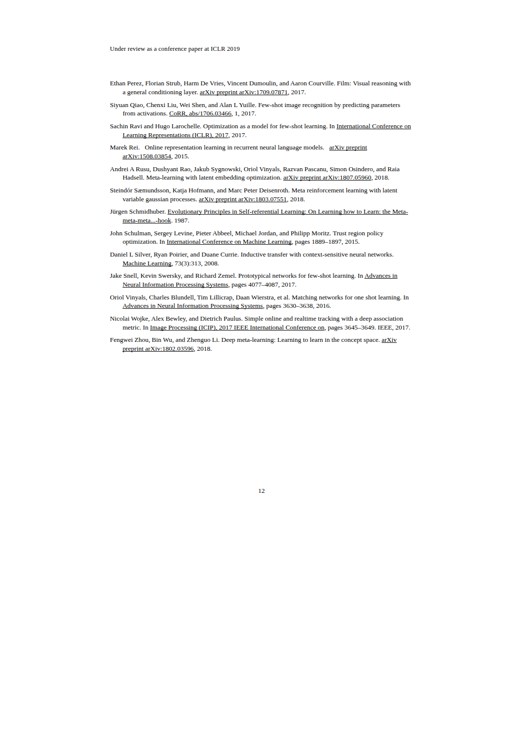Under review as a conference paper at ICLR 2019
Ethan Perez, Florian Strub, Harm De Vries, Vincent Dumoulin, and Aaron Courville. Film: Visual reasoning with a general conditioning layer. arXiv preprint arXiv:1709.07871, 2017.
Siyuan Qiao, Chenxi Liu, Wei Shen, and Alan L Yuille. Few-shot image recognition by predicting parameters from activations. CoRR, abs/1706.03466, 1, 2017.
Sachin Ravi and Hugo Larochelle. Optimization as a model for few-shot learning. In International Conference on Learning Representations (ICLR), 2017, 2017.
Marek Rei. Online representation learning in recurrent neural language models. arXiv preprint arXiv:1508.03854, 2015.
Andrei A Rusu, Dushyant Rao, Jakub Sygnowski, Oriol Vinyals, Razvan Pascanu, Simon Osindero, and Raia Hadsell. Meta-learning with latent embedding optimization. arXiv preprint arXiv:1807.05960, 2018.
Steindór Sæmundsson, Katja Hofmann, and Marc Peter Deisenroth. Meta reinforcement learning with latent variable gaussian processes. arXiv preprint arXiv:1803.07551, 2018.
Jürgen Schmidhuber. Evolutionary Principles in Self-referential Learning: On Learning how to Learn: the Meta-meta-meta...-hook. 1987.
John Schulman, Sergey Levine, Pieter Abbeel, Michael Jordan, and Philipp Moritz. Trust region policy optimization. In International Conference on Machine Learning, pages 1889–1897, 2015.
Daniel L Silver, Ryan Poirier, and Duane Currie. Inductive transfer with context-sensitive neural networks. Machine Learning, 73(3):313, 2008.
Jake Snell, Kevin Swersky, and Richard Zemel. Prototypical networks for few-shot learning. In Advances in Neural Information Processing Systems, pages 4077–4087, 2017.
Oriol Vinyals, Charles Blundell, Tim Lillicrap, Daan Wierstra, et al. Matching networks for one shot learning. In Advances in Neural Information Processing Systems, pages 3630–3638, 2016.
Nicolai Wojke, Alex Bewley, and Dietrich Paulus. Simple online and realtime tracking with a deep association metric. In Image Processing (ICIP), 2017 IEEE International Conference on, pages 3645–3649. IEEE, 2017.
Fengwei Zhou, Bin Wu, and Zhenguo Li. Deep meta-learning: Learning to learn in the concept space. arXiv preprint arXiv:1802.03596, 2018.
12